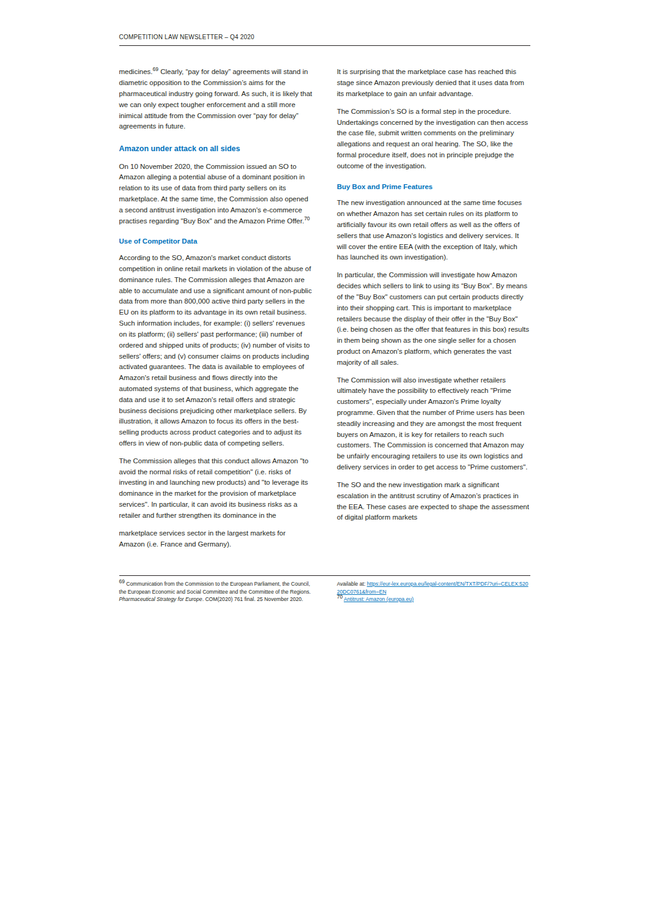COMPETITION LAW NEWSLETTER – Q4 2020
medicines.69 Clearly, “pay for delay” agreements will stand in diametric opposition to the Commission’s aims for the pharmaceutical industry going forward. As such, it is likely that we can only expect tougher enforcement and a still more inimical attitude from the Commission over “pay for delay” agreements in future.
Amazon under attack on all sides
On 10 November 2020, the Commission issued an SO to Amazon alleging a potential abuse of a dominant position in relation to its use of data from third party sellers on its marketplace. At the same time, the Commission also opened a second antitrust investigation into Amazon's e-commerce practises regarding "Buy Box" and the Amazon Prime Offer.70
Use of Competitor Data
According to the SO, Amazon's market conduct distorts competition in online retail markets in violation of the abuse of dominance rules. The Commission alleges that Amazon are able to accumulate and use a significant amount of non-public data from more than 800,000 active third party sellers in the EU on its platform to its advantage in its own retail business. Such information includes, for example: (i) sellers' revenues on its platform; (ii) sellers' past performance; (iii) number of ordered and shipped units of products; (iv) number of visits to sellers' offers; and (v) consumer claims on products including activated guarantees. The data is available to employees of Amazon's retail business and flows directly into the automated systems of that business, which aggregate the data and use it to set Amazon's retail offers and strategic business decisions prejudicing other marketplace sellers. By illustration, it allows Amazon to focus its offers in the best-selling products across product categories and to adjust its offers in view of non-public data of competing sellers.
The Commission alleges that this conduct allows Amazon "to avoid the normal risks of retail competition" (i.e. risks of investing in and launching new products) and "to leverage its dominance in the market for the provision of marketplace services". In particular, it can avoid its business risks as a retailer and further strengthen its dominance in the
marketplace services sector in the largest markets for Amazon (i.e. France and Germany).
It is surprising that the marketplace case has reached this stage since Amazon previously denied that it uses data from its marketplace to gain an unfair advantage.
The Commission’s SO is a formal step in the procedure. Undertakings concerned by the investigation can then access the case file, submit written comments on the preliminary allegations and request an oral hearing. The SO, like the formal procedure itself, does not in principle prejudge the outcome of the investigation.
Buy Box and Prime Features
The new investigation announced at the same time focuses on whether Amazon has set certain rules on its platform to artificially favour its own retail offers as well as the offers of sellers that use Amazon's logistics and delivery services. It will cover the entire EEA (with the exception of Italy, which has launched its own investigation).
In particular, the Commission will investigate how Amazon decides which sellers to link to using its “Buy Box”. By means of the "Buy Box" customers can put certain products directly into their shopping cart. This is important to marketplace retailers because the display of their offer in the "Buy Box" (i.e. being chosen as the offer that features in this box) results in them being shown as the one single seller for a chosen product on Amazon's platform, which generates the vast majority of all sales.
The Commission will also investigate whether retailers ultimately have the possibility to effectively reach "Prime customers", especially under Amazon's Prime loyalty programme. Given that the number of Prime users has been steadily increasing and they are amongst the most frequent buyers on Amazon, it is key for retailers to reach such customers. The Commission is concerned that Amazon may be unfairly encouraging retailers to use its own logistics and delivery services in order to get access to "Prime customers".
The SO and the new investigation mark a significant escalation in the antitrust scrutiny of Amazon’s practices in the EEA. These cases are expected to shape the assessment of digital platform markets
69 Communication from the Commission to the European Parliament, the Council, the European Economic and Social Committee and the Committee of the Regions. Pharmaceutical Strategy for Europe. COM(2020) 761 final. 25 November 2020.
Available at: https://eur-lex.europa.eu/legal-content/EN/TXT/PDF/?uri=CELEX:52020DC0761&from=EN
70 Antitrust: Amazon (europa.eu)